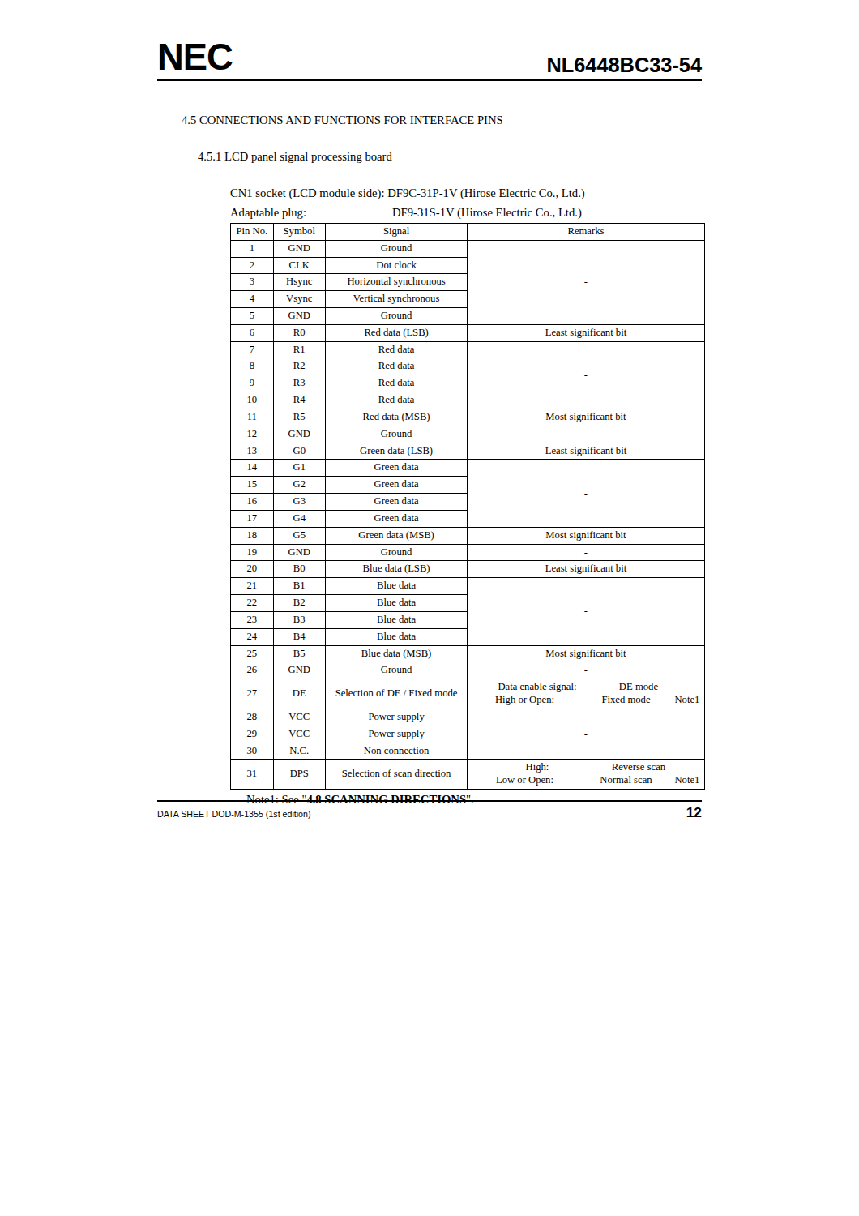NEC
NL6448BC33-54
4.5 CONNECTIONS AND FUNCTIONS FOR INTERFACE PINS
4.5.1 LCD panel signal processing board
CN1 socket (LCD module side): DF9C-31P-1V (Hirose Electric Co., Ltd.)
Adaptable plug: DF9-31S-1V (Hirose Electric Co., Ltd.)
| Pin No. | Symbol | Signal | Remarks |
| --- | --- | --- | --- |
| 1 | GND | Ground | - |
| 2 | CLK | Dot clock |
| 3 | Hsync | Horizontal synchronous |
| 4 | Vsync | Vertical synchronous |
| 5 | GND | Ground |
| 6 | R0 | Red data (LSB) | Least significant bit |
| 7 | R1 | Red data | - |
| 8 | R2 | Red data |
| 9 | R3 | Red data |
| 10 | R4 | Red data |
| 11 | R5 | Red data (MSB) | Most significant bit |
| 12 | GND | Ground | - |
| 13 | G0 | Green data (LSB) | Least significant bit |
| 14 | G1 | Green data | - |
| 15 | G2 | Green data |
| 16 | G3 | Green data |
| 17 | G4 | Green data |
| 18 | G5 | Green data (MSB) | Most significant bit |
| 19 | GND | Ground | - |
| 20 | B0 | Blue data (LSB) | Least significant bit |
| 21 | B1 | Blue data | - |
| 22 | B2 | Blue data |
| 23 | B3 | Blue data |
| 24 | B4 | Blue data |
| 25 | B5 | Blue data (MSB) | Most significant bit |
| 26 | GND | Ground | - |
| 27 | DE | Selection of DE / Fixed mode | Data enable signal: DE mode High or Open: Fixed mode Note1 |
| 28 | VCC | Power supply | - |
| 29 | VCC | Power supply |
| 30 | N.C. | Non connection |
| 31 | DPS | Selection of scan direction | High: Reverse scan Low or Open: Normal scan Note1 |
Note1: See "4.8 SCANNING DIRECTIONS".
DATA SHEET DOD-M-1355 (1st edition)
12